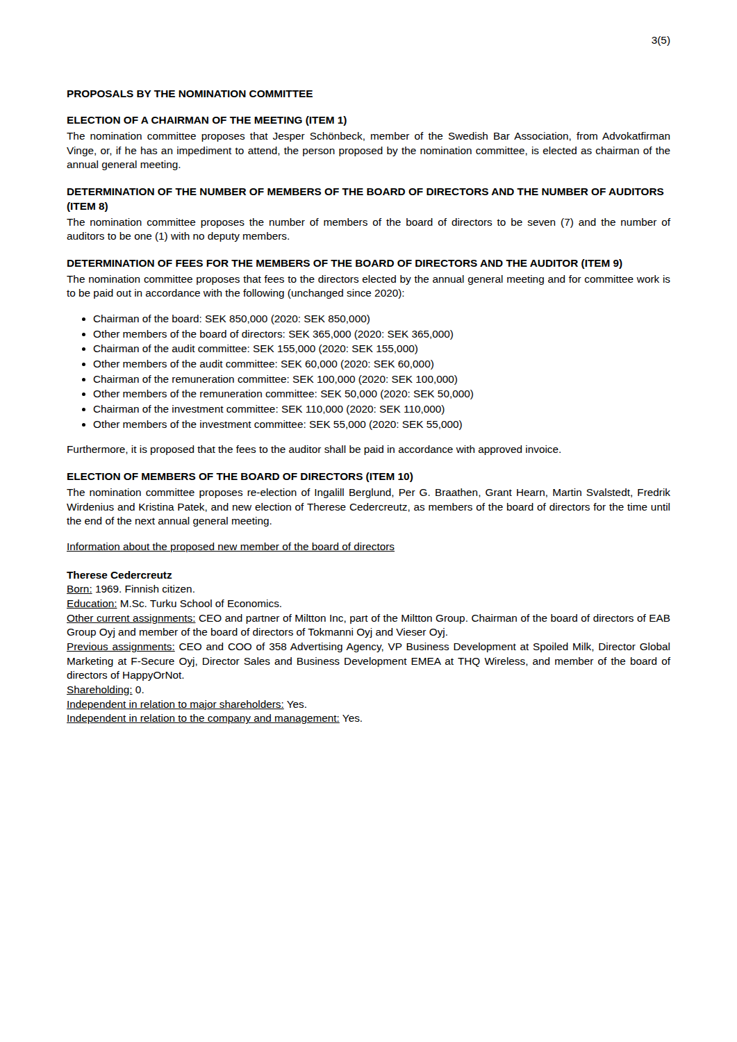3(5)
Proposals by the Nomination Committee
Election of a chairman of the meeting (item 1)
The nomination committee proposes that Jesper Schönbeck, member of the Swedish Bar Association, from Advokatfirman Vinge, or, if he has an impediment to attend, the person proposed by the nomination committee, is elected as chairman of the annual general meeting.
Determination of the number of members of the board of directors and the number of auditors (item 8)
The nomination committee proposes the number of members of the board of directors to be seven (7) and the number of auditors to be one (1) with no deputy members.
Determination of fees for the members of the board of directors and the auditor (item 9)
The nomination committee proposes that fees to the directors elected by the annual general meeting and for committee work is to be paid out in accordance with the following (unchanged since 2020):
Chairman of the board: SEK 850,000 (2020: SEK 850,000)
Other members of the board of directors: SEK 365,000 (2020: SEK 365,000)
Chairman of the audit committee: SEK 155,000 (2020: SEK 155,000)
Other members of the audit committee: SEK 60,000 (2020: SEK 60,000)
Chairman of the remuneration committee: SEK 100,000 (2020: SEK 100,000)
Other members of the remuneration committee: SEK 50,000 (2020: SEK 50,000)
Chairman of the investment committee: SEK 110,000 (2020: SEK 110,000)
Other members of the investment committee: SEK 55,000 (2020: SEK 55,000)
Furthermore, it is proposed that the fees to the auditor shall be paid in accordance with approved invoice.
Election of members of the board of directors (item 10)
The nomination committee proposes re-election of Ingalill Berglund, Per G. Braathen, Grant Hearn, Martin Svalstedt, Fredrik Wirdenius and Kristina Patek, and new election of Therese Cedercreutz, as members of the board of directors for the time until the end of the next annual general meeting.
Information about the proposed new member of the board of directors
Therese Cedercreutz
Born: 1969. Finnish citizen.
Education: M.Sc. Turku School of Economics.
Other current assignments: CEO and partner of Miltton Inc, part of the Miltton Group. Chairman of the board of directors of EAB Group Oyj and member of the board of directors of Tokmanni Oyj and Vieser Oyj.
Previous assignments: CEO and COO of 358 Advertising Agency, VP Business Development at Spoiled Milk, Director Global Marketing at F-Secure Oyj, Director Sales and Business Development EMEA at THQ Wireless, and member of the board of directors of HappyOrNot.
Shareholding: 0.
Independent in relation to major shareholders: Yes.
Independent in relation to the company and management: Yes.